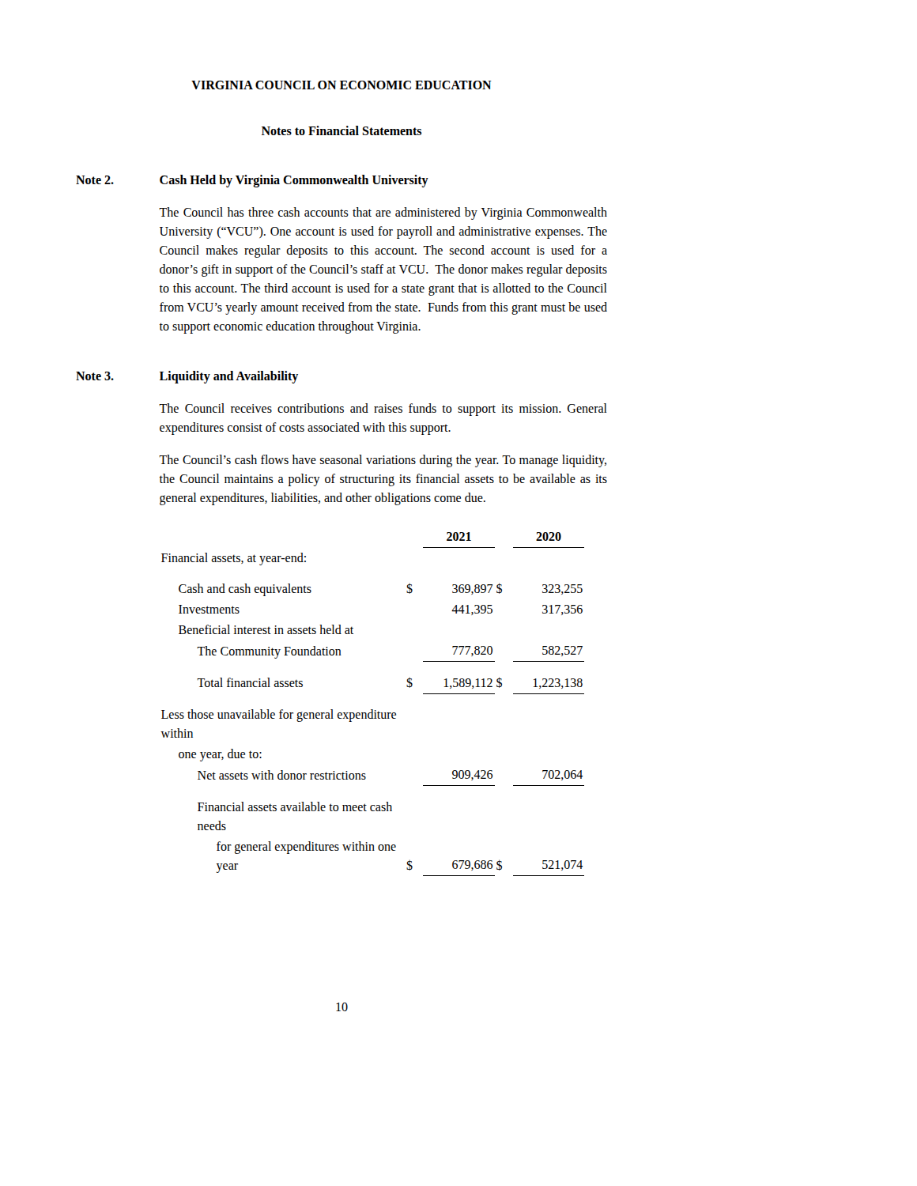VIRGINIA COUNCIL ON ECONOMIC EDUCATION
Notes to Financial Statements
Note 2.
Cash Held by Virginia Commonwealth University
The Council has three cash accounts that are administered by Virginia Commonwealth University (“VCU”). One account is used for payroll and administrative expenses. The Council makes regular deposits to this account. The second account is used for a donor’s gift in support of the Council’s staff at VCU. The donor makes regular deposits to this account. The third account is used for a state grant that is allotted to the Council from VCU’s yearly amount received from the state. Funds from this grant must be used to support economic education throughout Virginia.
Note 3.
Liquidity and Availability
The Council receives contributions and raises funds to support its mission. General expenditures consist of costs associated with this support.
The Council’s cash flows have seasonal variations during the year. To manage liquidity, the Council maintains a policy of structuring its financial assets to be available as its general expenditures, liabilities, and other obligations come due.
| | | 2021 | | 2020 |
| Financial assets, at year-end: | | | | |
| Cash and cash equivalents | $ | 369,897 | $ | 323,255 |
| Investments | | 441,395 | | 317,356 |
| Beneficial interest in assets held at | | | | |
| The Community Foundation | | 777,820 | | 582,527 |
| Total financial assets | $ | 1,589,112 | $ | 1,223,138 |
| Less those unavailable for general expenditure within | | | | |
| one year, due to: | | | | |
| Net assets with donor restrictions | | 909,426 | | 702,064 |
| Financial assets available to meet cash needs | | | | |
| for general expenditures within one year | $ | 679,686 | $ | 521,074 |
10